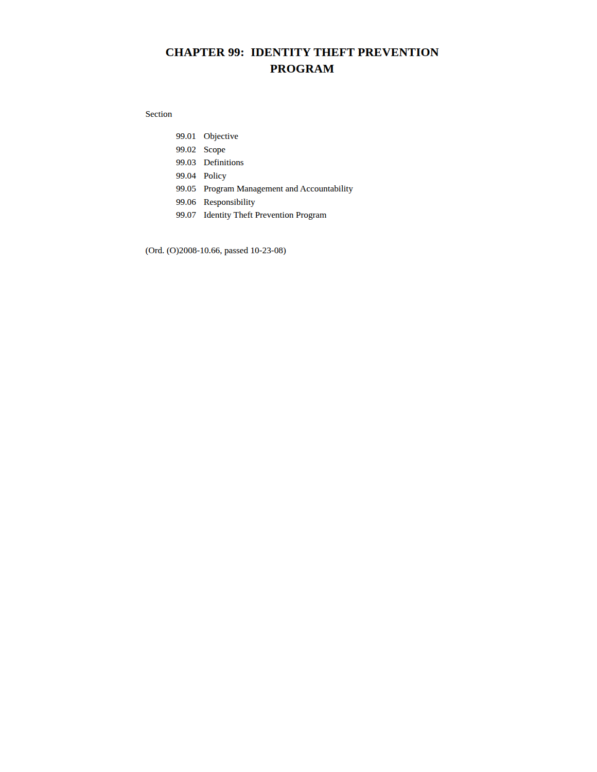CHAPTER 99: IDENTITY THEFT PREVENTION PROGRAM
Section
99.01 Objective
99.02 Scope
99.03 Definitions
99.04 Policy
99.05 Program Management and Accountability
99.06 Responsibility
99.07 Identity Theft Prevention Program
(Ord. (O)2008-10.66, passed 10-23-08)